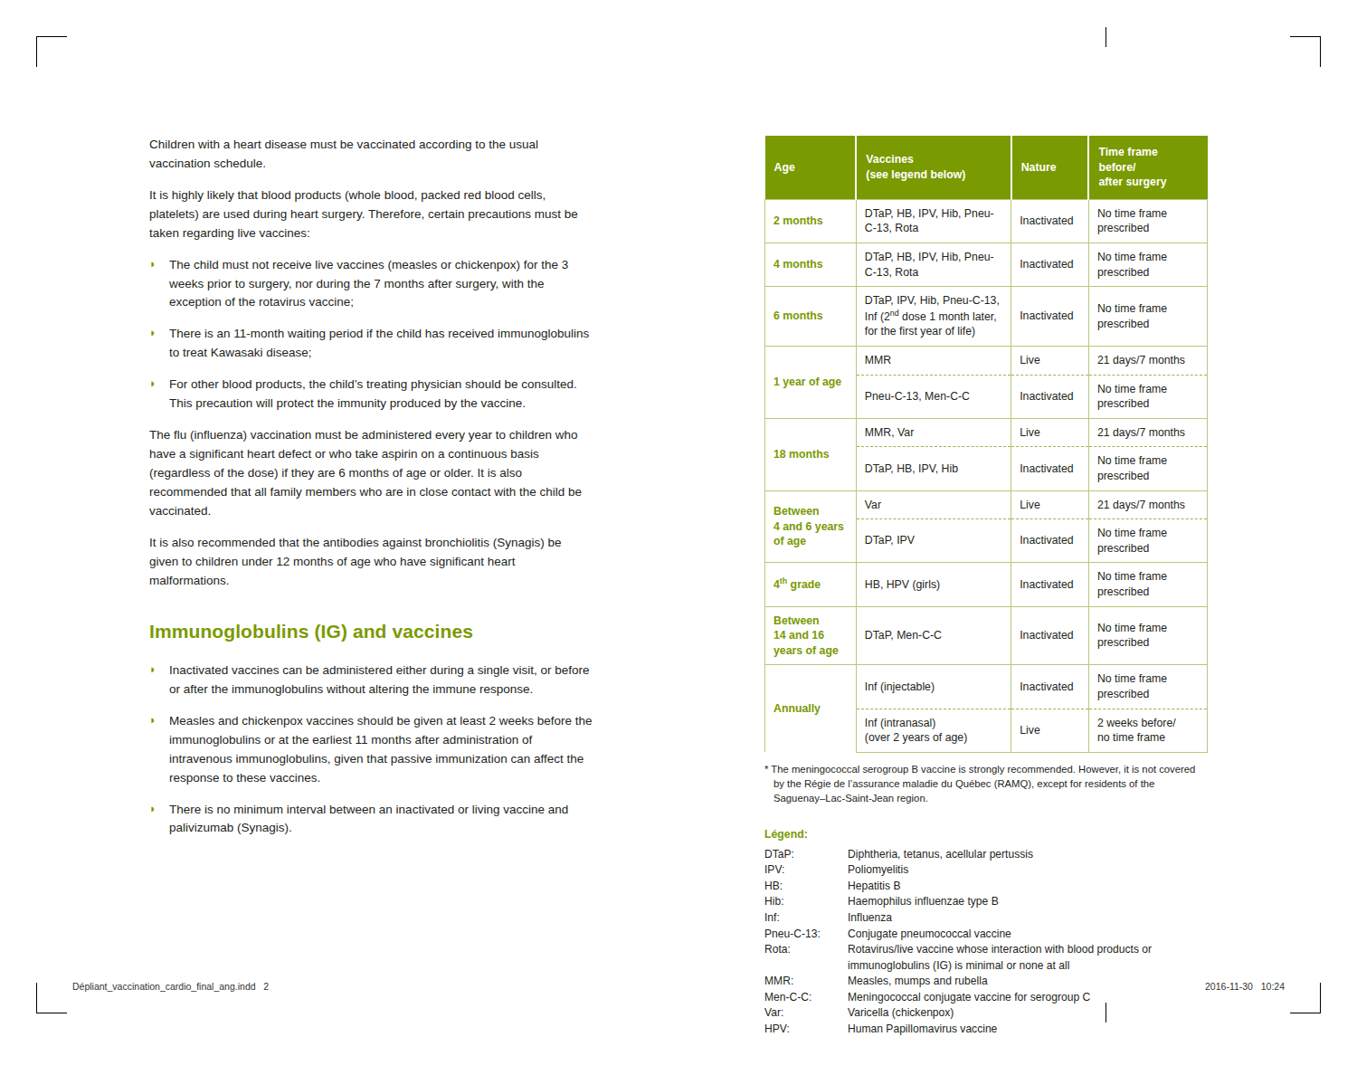Children with a heart disease must be vaccinated according to the usual vaccination schedule.
It is highly likely that blood products (whole blood, packed red blood cells, platelets) are used during heart surgery. Therefore, certain precautions must be taken regarding live vaccines:
The child must not receive live vaccines (measles or chickenpox) for the 3 weeks prior to surgery, nor during the 7 months after surgery, with the exception of the rotavirus vaccine;
There is an 11-month waiting period if the child has received immunoglobulins to treat Kawasaki disease;
For other blood products, the child’s treating physician should be consulted. This precaution will protect the immunity produced by the vaccine.
The flu (influenza) vaccination must be administered every year to children who have a significant heart defect or who take aspirin on a continuous basis (regardless of the dose) if they are 6 months of age or older. It is also recommended that all family members who are in close contact with the child be vaccinated.
It is also recommended that the antibodies against bronchiolitis (Synagis) be given to children under 12 months of age who have significant heart malformations.
Immunoglobulins (IG) and vaccines
Inactivated vaccines can be administered either during a single visit, or before or after the immunoglobulins without altering the immune response.
Measles and chickenpox vaccines should be given at least 2 weeks before the immunoglobulins or at the earliest 11 months after administration of intravenous immunoglobulins, given that passive immunization can affect the response to these vaccines.
There is no minimum interval between an inactivated or living vaccine and palivizumab (Synagis).
| Age | Vaccines (see legend below) | Nature | Time frame before/ after surgery |
| --- | --- | --- | --- |
| 2 months | DTaP, HB, IPV, Hib, Pneu-C-13, Rota | Inactivated | No time frame prescribed |
| 4 months | DTaP, HB, IPV, Hib, Pneu-C-13, Rota | Inactivated | No time frame prescribed |
| 6 months | DTaP, IPV, Hib, Pneu-C-13, Inf (2 nd dose 1 month later, for the first year of life) | Inactivated | No time frame prescribed |
| 1 year of age | MMR | Live | 21 days/7 months |
| Pneu-C-13, Men-C-C | Inactivated | No time frame prescribed |
| 18 months | MMR, Var | Live | 21 days/7 months |
| DTaP, HB, IPV, Hib | Inactivated | No time frame prescribed |
| Between 4 and 6 years of age | Var | Live | 21 days/7 months |
| DTaP, IPV | Inactivated | No time frame prescribed |
| 4 th grade | HB, HPV (girls) | Inactivated | No time frame prescribed |
| Between 14 and 16 years of age | DTaP, Men-C-C | Inactivated | No time frame prescribed |
| Annually | Inf (injectable) | Inactivated | No time frame prescribed |
| Inf (intranasal) (over 2 years of age) | Live | 2 weeks before/ no time frame |
* The meningococcal serogroup B vaccine is strongly recommended. However, it is not covered by the Régie de l’assurance maladie du Québec (RAMQ), except for residents of the Saguenay–Lac-Saint-Jean region.
Légend:
DTaP:
Diphtheria, tetanus, acellular pertussis
IPV:
Poliomyelitis
HB:
Hepatitis B
Hib:
Haemophilus influenzae type B
Inf:
Influenza
Pneu-C-13:
Conjugate pneumococcal vaccine
Rota:
Rotavirus/live vaccine whose interaction with blood products or immunoglobulins (IG) is minimal or none at all
MMR:
Measles, mumps and rubella
Men-C-C:
Meningococcal conjugate vaccine for serogroup C
Var:
Varicella (chickenpox)
HPV:
Human Papillomavirus vaccine
Dépliant_vaccination_cardio_final_ang.indd 2 2016-11-30 10:24